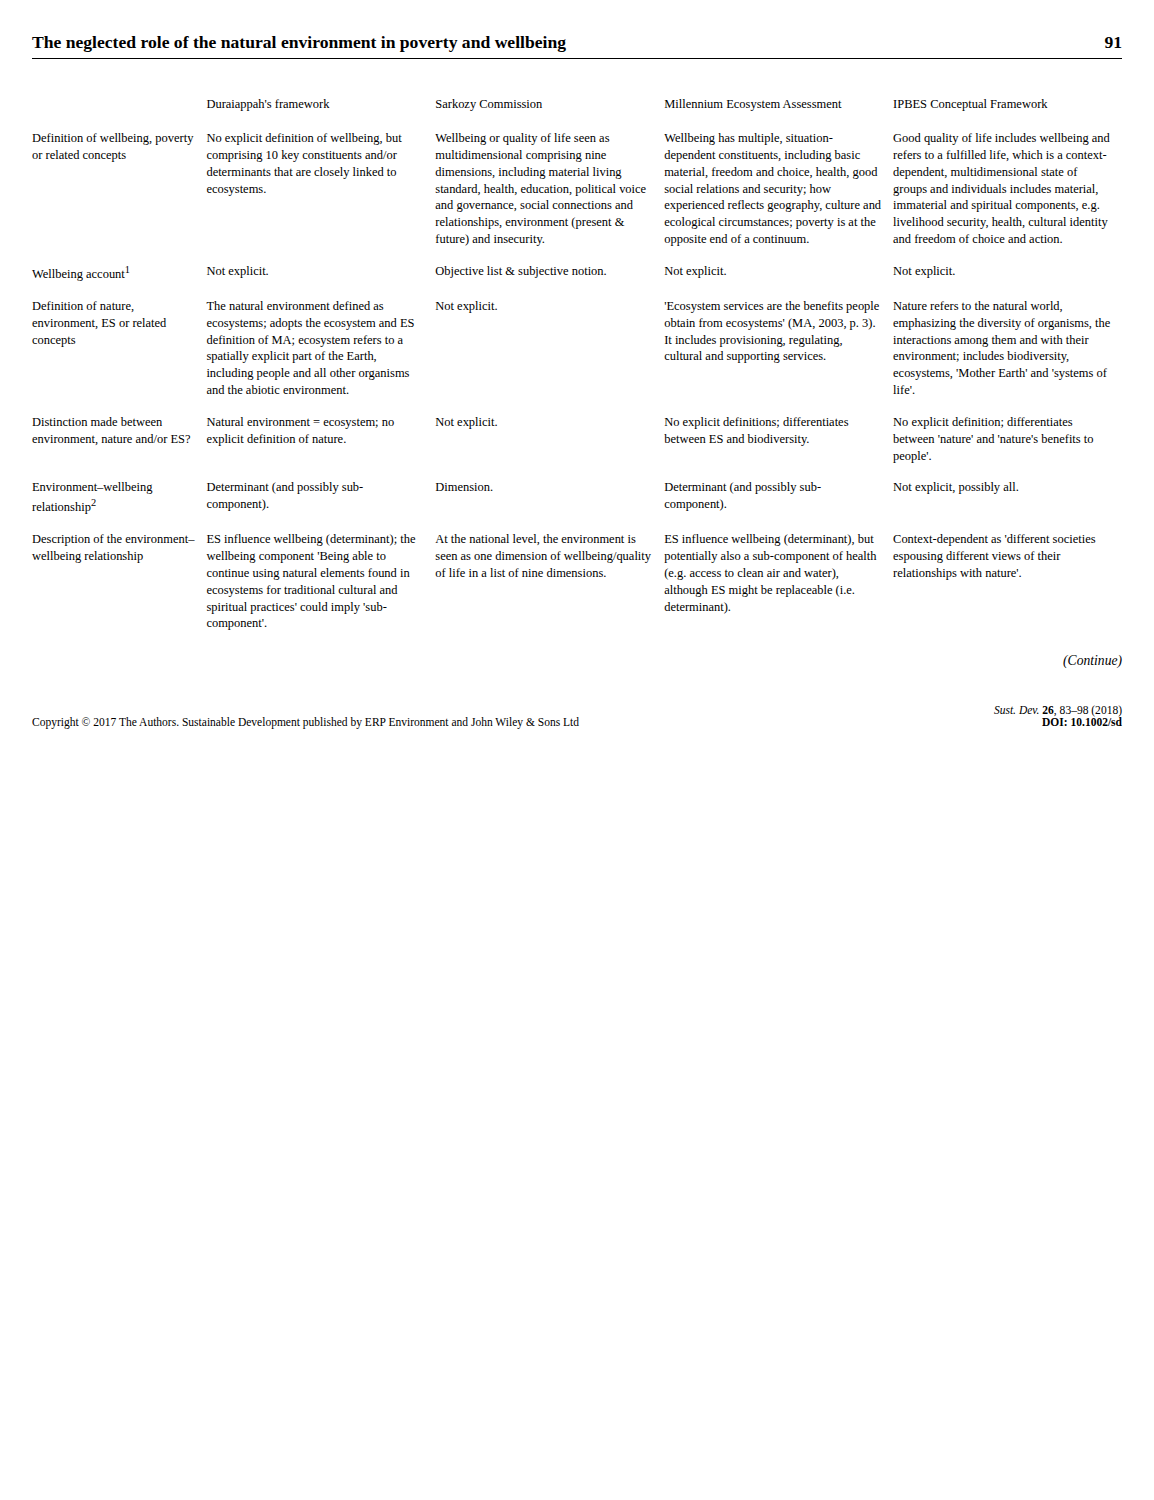The neglected role of the natural environment in poverty and wellbeing
91
| | Duraiappah's framework | Sarkozy Commission | Millennium Ecosystem Assessment | IPBES Conceptual Framework |
| --- | --- | --- | --- | --- |
| Definition of wellbeing, poverty or related concepts | No explicit definition of wellbeing, but comprising 10 key constituents and/or determinants that are closely linked to ecosystems. | Wellbeing or quality of life seen as multidimensional comprising nine dimensions, including material living standard, health, education, political voice and governance, social connections and relationships, environment (present & future) and insecurity. | Wellbeing has multiple, situation-dependent constituents, including basic material, freedom and choice, health, good social relations and security; how experienced reflects geography, culture and ecological circumstances; poverty is at the opposite end of a continuum. | Good quality of life includes wellbeing and refers to a fulfilled life, which is a context-dependent, multidimensional state of groups and individuals includes material, immaterial and spiritual components, e.g. livelihood security, health, cultural identity and freedom of choice and action. |
| Wellbeing account 1 | Not explicit. | Objective list & subjective notion. | Not explicit. | Not explicit. |
| Definition of nature, environment, ES or related concepts | The natural environment defined as ecosystems; adopts the ecosystem and ES definition of MA; ecosystem refers to a spatially explicit part of the Earth, including people and all other organisms and the abiotic environment. | Not explicit. | 'Ecosystem services are the benefits people obtain from ecosystems' (MA, 2003, p. 3). It includes provisioning, regulating, cultural and supporting services. | Nature refers to the natural world, emphasizing the diversity of organisms, the interactions among them and with their environment; includes biodiversity, ecosystems, 'Mother Earth' and 'systems of life'. |
| Distinction made between environment, nature and/or ES? | Natural environment = ecosystem; no explicit definition of nature. | Not explicit. | No explicit definitions; differentiates between ES and biodiversity. | No explicit definition; differentiates between 'nature' and 'nature's benefits to people'. |
| Environment–wellbeing relationship 2 | Determinant (and possibly sub-component). | Dimension. | Determinant (and possibly sub-component). | Not explicit, possibly all. |
| Description of the environment–wellbeing relationship | ES influence wellbeing (determinant); the wellbeing component 'Being able to continue using natural elements found in ecosystems for traditional cultural and spiritual practices' could imply 'sub-component'. | At the national level, the environment is seen as one dimension of wellbeing/quality of life in a list of nine dimensions. | ES influence wellbeing (determinant), but potentially also a sub-component of health (e.g. access to clean air and water), although ES might be replaceable (i.e. determinant). | Context-dependent as 'different societies espousing different views of their relationships with nature'. |
(Continue)
Copyright © 2017 The Authors. Sustainable Development published by ERP Environment and John Wiley & Sons Ltd
Sust. Dev. 26, 83–98 (2018)
DOI: 10.1002/sd